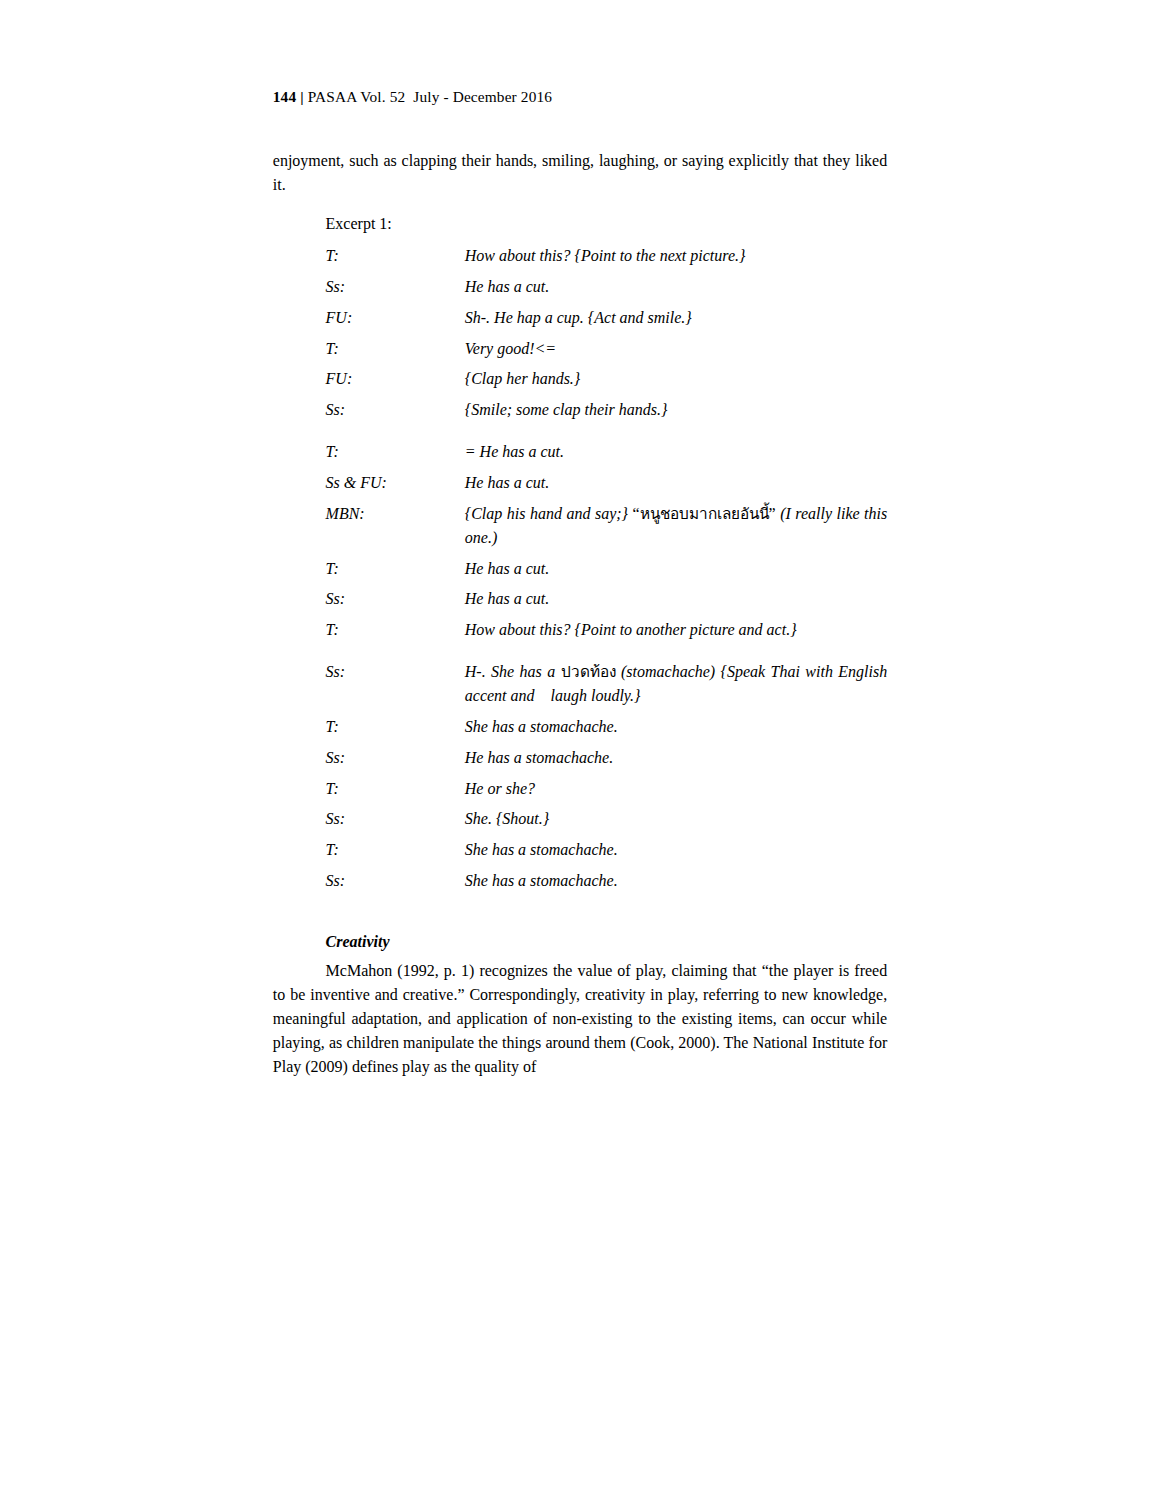144 | PASAA Vol. 52 July - December 2016
enjoyment, such as clapping their hands, smiling, laughing, or saying explicitly that they liked it.
Excerpt 1:
| T: | How about this? {Point to the next picture.} |
| Ss: | He has a cut. |
| FU: | Sh-. He hap a cup. {Act and smile.} |
| T: | Very good!<= |
| FU: | {Clap her hands.} |
| Ss: | {Smile; some clap their hands.} |
| T: | = He has a cut. |
| Ss & FU: | He has a cut. |
| MBN: | {Clap his hand and say;} “ หนูชอบมากเลยอันนี้ ” (I really like this one.) |
| T: | He has a cut. |
| Ss: | He has a cut. |
| T: | How about this? {Point to another picture and act.} |
| Ss: | H-. She has a ปวดท้อง (stomachache) {Speak Thai with English accent and laugh loudly.} |
| T: | She has a stomachache. |
| Ss: | He has a stomachache. |
| T: | He or she? |
| Ss: | She. {Shout.} |
| T: | She has a stomachache. |
| Ss: | She has a stomachache. |
Creativity
McMahon (1992, p. 1) recognizes the value of play, claiming that “the player is freed to be inventive and creative.” Correspondingly, creativity in play, referring to new knowledge, meaningful adaptation, and application of non-existing to the existing items, can occur while playing, as children manipulate the things around them (Cook, 2000). The National Institute for Play (2009) defines play as the quality of